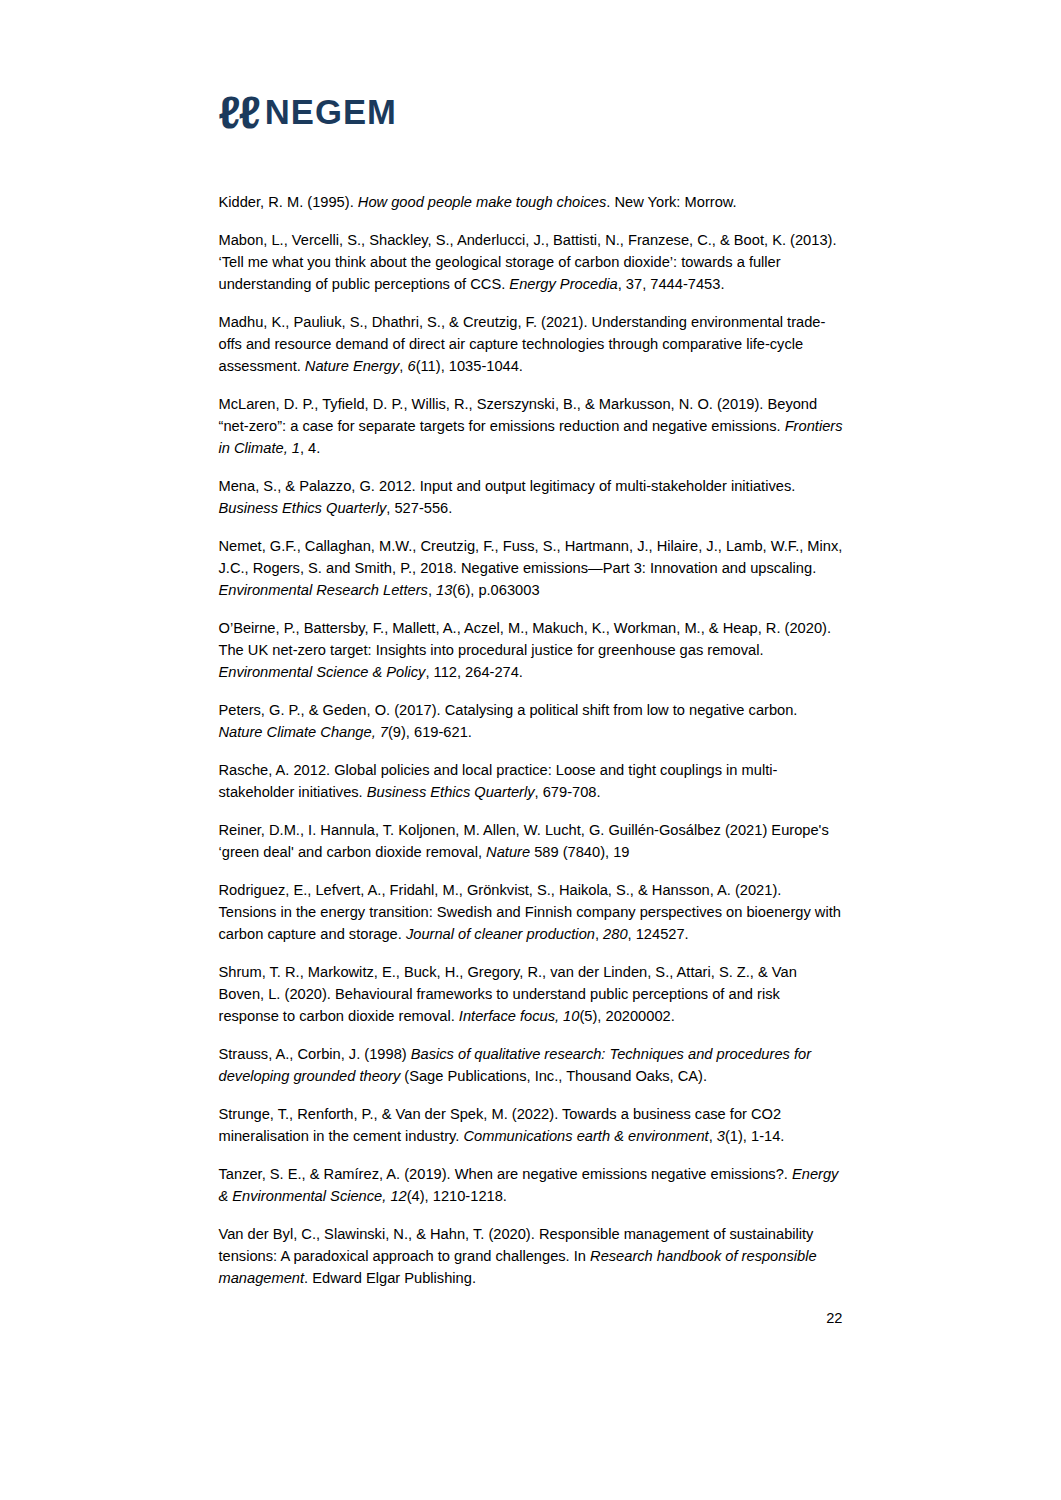ℓℓ NEGEM
Kidder, R. M. (1995). How good people make tough choices. New York: Morrow.
Mabon, L., Vercelli, S., Shackley, S., Anderlucci, J., Battisti, N., Franzese, C., & Boot, K. (2013). ‘Tell me what you think about the geological storage of carbon dioxide’: towards a fuller understanding of public perceptions of CCS. Energy Procedia, 37, 7444-7453.
Madhu, K., Pauliuk, S., Dhathri, S., & Creutzig, F. (2021). Understanding environmental trade-offs and resource demand of direct air capture technologies through comparative life-cycle assessment. Nature Energy, 6(11), 1035-1044.
McLaren, D. P., Tyfield, D. P., Willis, R., Szerszynski, B., & Markusson, N. O. (2019). Beyond “net-zero”: a case for separate targets for emissions reduction and negative emissions. Frontiers in Climate, 1, 4.
Mena, S., & Palazzo, G. 2012. Input and output legitimacy of multi-stakeholder initiatives. Business Ethics Quarterly, 527-556.
Nemet, G.F., Callaghan, M.W., Creutzig, F., Fuss, S., Hartmann, J., Hilaire, J., Lamb, W.F., Minx, J.C., Rogers, S. and Smith, P., 2018. Negative emissions—Part 3: Innovation and upscaling. Environmental Research Letters, 13(6), p.063003
O’Beirne, P., Battersby, F., Mallett, A., Aczel, M., Makuch, K., Workman, M., & Heap, R. (2020). The UK net-zero target: Insights into procedural justice for greenhouse gas removal. Environmental Science & Policy, 112, 264-274.
Peters, G. P., & Geden, O. (2017). Catalysing a political shift from low to negative carbon. Nature Climate Change, 7(9), 619-621.
Rasche, A. 2012. Global policies and local practice: Loose and tight couplings in multi-stakeholder initiatives. Business Ethics Quarterly, 679-708.
Reiner, D.M., I. Hannula, T. Koljonen, M. Allen, W. Lucht, G. Guillén-Gosálbez (2021) Europe's ‘green deal' and carbon dioxide removal, Nature 589 (7840), 19
Rodriguez, E., Lefvert, A., Fridahl, M., Grönkvist, S., Haikola, S., & Hansson, A. (2021). Tensions in the energy transition: Swedish and Finnish company perspectives on bioenergy with carbon capture and storage. Journal of cleaner production, 280, 124527.
Shrum, T. R., Markowitz, E., Buck, H., Gregory, R., van der Linden, S., Attari, S. Z., & Van Boven, L. (2020). Behavioural frameworks to understand public perceptions of and risk response to carbon dioxide removal. Interface focus, 10(5), 20200002.
Strauss, A., Corbin, J. (1998) Basics of qualitative research: Techniques and procedures for developing grounded theory (Sage Publications, Inc., Thousand Oaks, CA).
Strunge, T., Renforth, P., & Van der Spek, M. (2022). Towards a business case for CO2 mineralisation in the cement industry. Communications earth & environment, 3(1), 1-14.
Tanzer, S. E., & Ramírez, A. (2019). When are negative emissions negative emissions?. Energy & Environmental Science, 12(4), 1210-1218.
Van der Byl, C., Slawinski, N., & Hahn, T. (2020). Responsible management of sustainability tensions: A paradoxical approach to grand challenges. In Research handbook of responsible management. Edward Elgar Publishing.
22